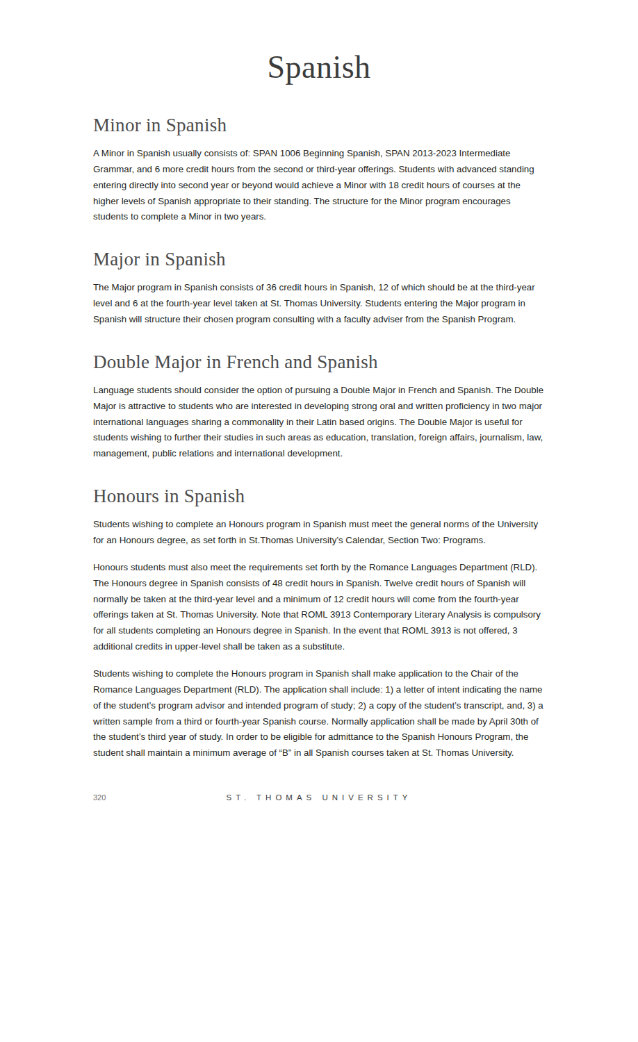Spanish
Minor in Spanish
A Minor in Spanish usually consists of: SPAN 1006 Beginning Spanish, SPAN 2013-2023 Intermediate Grammar, and 6 more credit hours from the second or third-year offerings. Students with advanced standing entering directly into second year or beyond would achieve a Minor with 18 credit hours of courses at the higher levels of Spanish appropriate to their standing. The structure for the Minor program encourages students to complete a Minor in two years.
Major in Spanish
The Major program in Spanish consists of 36 credit hours in Spanish, 12 of which should be at the third-year level and 6 at the fourth-year level taken at St. Thomas University. Students entering the Major program in Spanish will structure their chosen program consulting with a faculty adviser from the Spanish Program.
Double Major in French and Spanish
Language students should consider the option of pursuing a Double Major in French and Spanish. The Double Major is attractive to students who are interested in developing strong oral and written proficiency in two major international languages sharing a commonality in their Latin based origins. The Double Major is useful for students wishing to further their studies in such areas as education, translation, foreign affairs, journalism, law, management, public relations and international development.
Honours in Spanish
Students wishing to complete an Honours program in Spanish must meet the general norms of the University for an Honours degree, as set forth in St.Thomas University’s Calendar, Section Two: Programs.
Honours students must also meet the requirements set forth by the Romance Languages Department (RLD). The Honours degree in Spanish consists of 48 credit hours in Spanish. Twelve credit hours of Spanish will normally be taken at the third-year level and a minimum of 12 credit hours will come from the fourth-year offerings taken at St. Thomas University. Note that ROML 3913 Contemporary Literary Analysis is compulsory for all students completing an Honours degree in Spanish. In the event that ROML 3913 is not offered, 3 additional credits in upper-level shall be taken as a substitute.
Students wishing to complete the Honours program in Spanish shall make application to the Chair of the Romance Languages Department (RLD). The application shall include: 1) a letter of intent indicating the name of the student’s program advisor and intended program of study; 2) a copy of the student’s transcript, and, 3) a written sample from a third or fourth-year Spanish course. Normally application shall be made by April 30th of the student’s third year of study. In order to be eligible for admittance to the Spanish Honours Program, the student shall maintain a minimum average of “B” in all Spanish courses taken at St. Thomas University.
320
ST. THOMAS UNIVERSITY